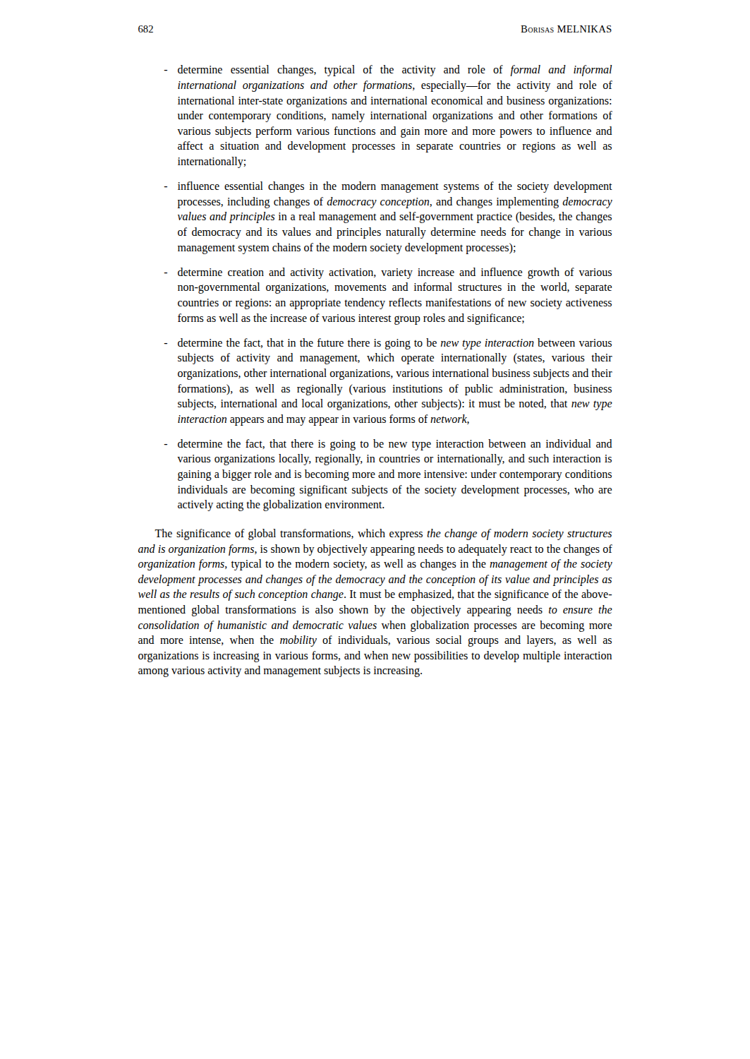682 Borisas MELNIKAS
determine essential changes, typical of the activity and role of formal and informal international organizations and other formations, especially—for the activity and role of international inter-state organizations and international economical and business organizations: under contemporary conditions, namely international organizations and other formations of various subjects perform various functions and gain more and more powers to influence and affect a situation and development processes in separate countries or regions as well as internationally;
influence essential changes in the modern management systems of the society development processes, including changes of democracy conception, and changes implementing democracy values and principles in a real management and self-government practice (besides, the changes of democracy and its values and principles naturally determine needs for change in various management system chains of the modern society development processes);
determine creation and activity activation, variety increase and influence growth of various non-governmental organizations, movements and informal structures in the world, separate countries or regions: an appropriate tendency reflects manifestations of new society activeness forms as well as the increase of various interest group roles and significance;
determine the fact, that in the future there is going to be new type interaction between various subjects of activity and management, which operate internationally (states, various their organizations, other international organizations, various international business subjects and their formations), as well as regionally (various institutions of public administration, business subjects, international and local organizations, other subjects): it must be noted, that new type interaction appears and may appear in various forms of network,
determine the fact, that there is going to be new type interaction between an individual and various organizations locally, regionally, in countries or internationally, and such interaction is gaining a bigger role and is becoming more and more intensive: under contemporary conditions individuals are becoming significant subjects of the society development processes, who are actively acting the globalization environment.
The significance of global transformations, which express the change of modern society structures and is organization forms, is shown by objectively appearing needs to adequately react to the changes of organization forms, typical to the modern society, as well as changes in the management of the society development processes and changes of the democracy and the conception of its value and principles as well as the results of such conception change. It must be emphasized, that the significance of the above-mentioned global transformations is also shown by the objectively appearing needs to ensure the consolidation of humanistic and democratic values when globalization processes are becoming more and more intense, when the mobility of individuals, various social groups and layers, as well as organizations is increasing in various forms, and when new possibilities to develop multiple interaction among various activity and management subjects is increasing.